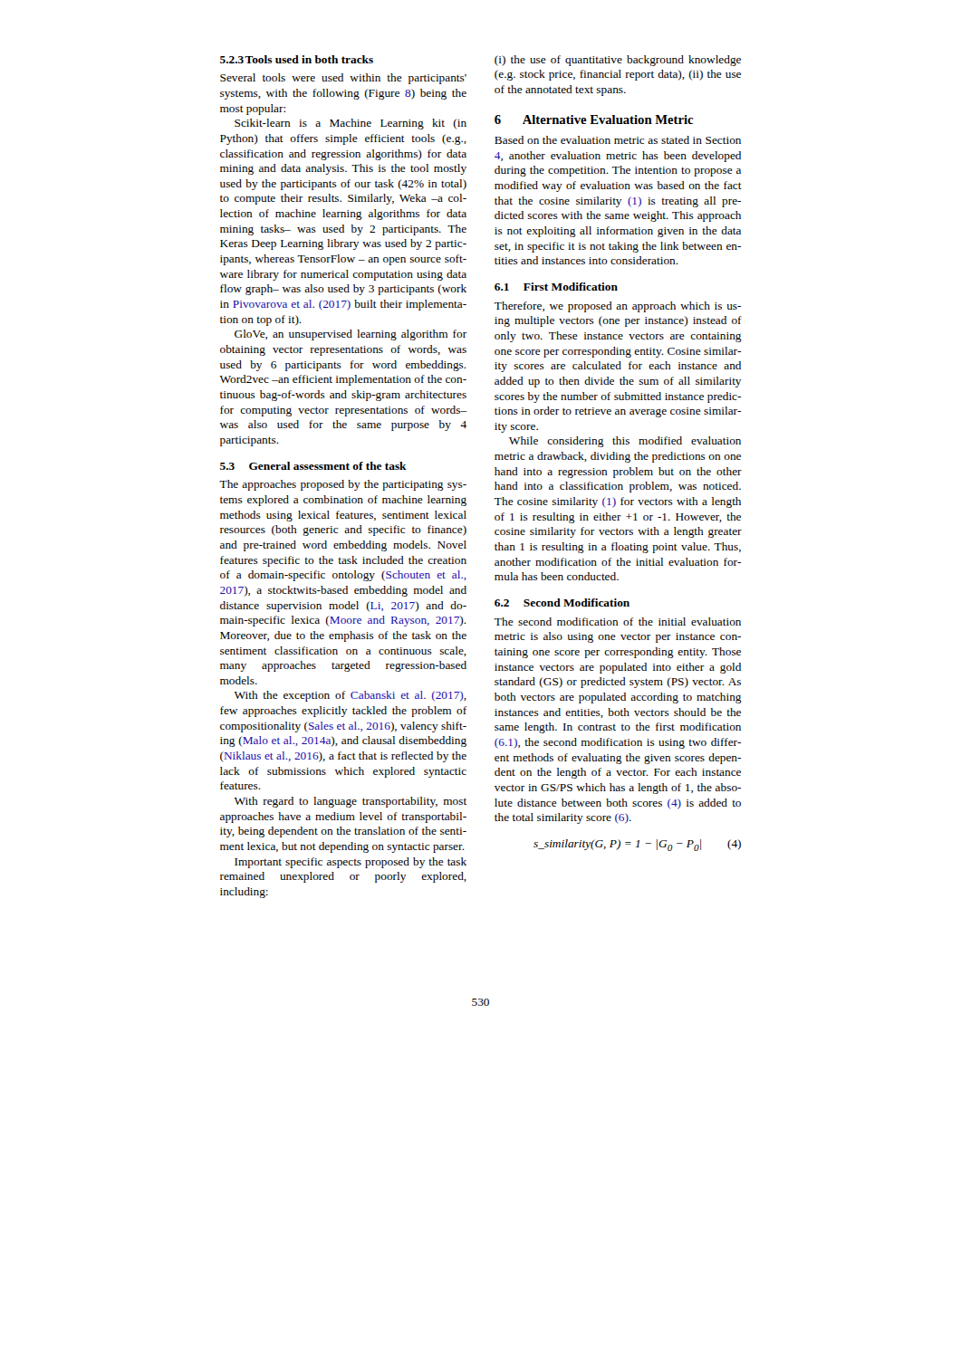5.2.3 Tools used in both tracks
Several tools were used within the participants' systems, with the following (Figure 8) being the most popular:
Scikit-learn is a Machine Learning kit (in Python) that offers simple efficient tools (e.g., classification and regression algorithms) for data mining and data analysis. This is the tool mostly used by the participants of our task (42% in total) to compute their results. Similarly, Weka –a collection of machine learning algorithms for data mining tasks– was used by 2 participants. The Keras Deep Learning library was used by 2 participants, whereas TensorFlow – an open source software library for numerical computation using data flow graph– was also used by 3 participants (work in Pivovarova et al. (2017) built their implementation on top of it).
GloVe, an unsupervised learning algorithm for obtaining vector representations of words, was used by 6 participants for word embeddings. Word2vec –an efficient implementation of the continuous bag-of-words and skip-gram architectures for computing vector representations of words– was also used for the same purpose by 4 participants.
5.3 General assessment of the task
The approaches proposed by the participating systems explored a combination of machine learning methods using lexical features, sentiment lexical resources (both generic and specific to finance) and pre-trained word embedding models. Novel features specific to the task included the creation of a domain-specific ontology (Schouten et al., 2017), a stocktwits-based embedding model and distance supervision model (Li, 2017) and domain-specific lexica (Moore and Rayson, 2017). Moreover, due to the emphasis of the task on the sentiment classification on a continuous scale, many approaches targeted regression-based models.
With the exception of Cabanski et al. (2017), few approaches explicitly tackled the problem of compositionality (Sales et al., 2016), valency shifting (Malo et al., 2014a), and clausal disembedding (Niklaus et al., 2016), a fact that is reflected by the lack of submissions which explored syntactic features.
With regard to language transportability, most approaches have a medium level of transportability, being dependent on the translation of the sentiment lexica, but not depending on syntactic parser.
Important specific aspects proposed by the task remained unexplored or poorly explored, including:
(i) the use of quantitative background knowledge (e.g. stock price, financial report data), (ii) the use of the annotated text spans.
6 Alternative Evaluation Metric
Based on the evaluation metric as stated in Section 4, another evaluation metric has been developed during the competition. The intention to propose a modified way of evaluation was based on the fact that the cosine similarity (1) is treating all predicted scores with the same weight. This approach is not exploiting all information given in the data set, in specific it is not taking the link between entities and instances into consideration.
6.1 First Modification
Therefore, we proposed an approach which is using multiple vectors (one per instance) instead of only two. These instance vectors are containing one score per corresponding entity. Cosine similarity scores are calculated for each instance and added up to then divide the sum of all similarity scores by the number of submitted instance predictions in order to retrieve an average cosine similarity score.
While considering this modified evaluation metric a drawback, dividing the predictions on one hand into a regression problem but on the other hand into a classification problem, was noticed. The cosine similarity (1) for vectors with a length of 1 is resulting in either +1 or -1. However, the cosine similarity for vectors with a length greater than 1 is resulting in a floating point value. Thus, another modification of the initial evaluation formula has been conducted.
6.2 Second Modification
The second modification of the initial evaluation metric is also using one vector per instance containing one score per corresponding entity. Those instance vectors are populated into either a gold standard (GS) or predicted system (PS) vector. As both vectors are populated according to matching instances and entities, both vectors should be the same length. In contrast to the first modification (6.1), the second modification is using two different methods of evaluating the given scores dependent on the length of a vector. For each instance vector in GS/PS which has a length of 1, the absolute distance between both scores (4) is added to the total similarity score (6).
s_similarity(G, P) = 1 − |G0 − P0| (4)
530